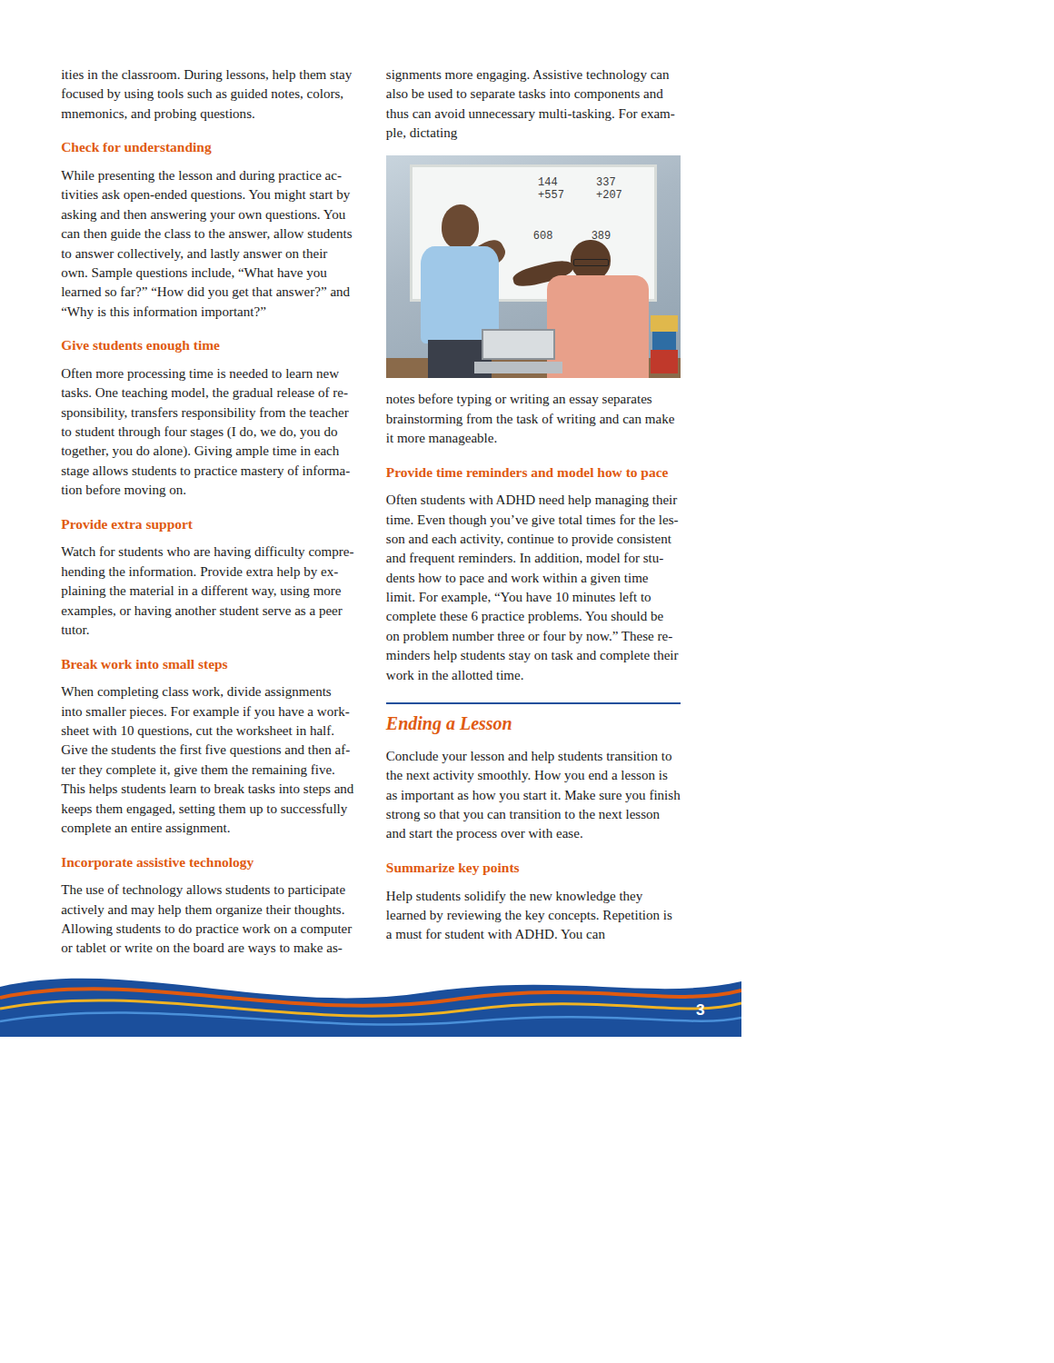ities in the classroom. During lessons, help them stay focused by using tools such as guided notes, colors, mnemonics, and probing questions.
Check for understanding
While presenting the lesson and during practice activities ask open-ended questions. You might start by asking and then answering your own questions. You can then guide the class to the answer, allow students to answer collectively, and lastly answer on their own. Sample questions include, “What have you learned so far?” “How did you get that answer?” and “Why is this information important?”
Give students enough time
Often more processing time is needed to learn new tasks. One teaching model, the gradual release of responsibility, transfers responsibility from the teacher to student through four stages (I do, we do, you do together, you do alone). Giving ample time in each stage allows students to practice mastery of information before moving on.
Provide extra support
Watch for students who are having difficulty comprehending the information. Provide extra help by explaining the material in a different way, using more examples, or having another student serve as a peer tutor.
Break work into small steps
When completing class work, divide assignments into smaller pieces. For example if you have a worksheet with 10 questions, cut the worksheet in half. Give the students the first five questions and then after they complete it, give them the remaining five. This helps students learn to break tasks into steps and keeps them engaged, setting them up to successfully complete an entire assignment.
Incorporate assistive technology
The use of technology allows students to participate actively and may help them organize their thoughts. Allowing students to do practice work on a computer or tablet or write on the board are ways to make assignments more engaging. Assistive technology can also be used to separate tasks into components and thus can avoid unnecessary multi-tasking. For example, dictating
144
+557
337
+207
608
389
7
notes before typing or writing an essay separates brainstorming from the task of writing and can make it more manageable.
Provide time reminders and model how to pace
Often students with ADHD need help managing their time. Even though you’ve give total times for the lesson and each activity, continue to provide consistent and frequent reminders. In addition, model for students how to pace and work within a given time limit. For example, “You have 10 minutes left to complete these 6 practice problems. You should be on problem number three or four by now.” These reminders help students stay on task and complete their work in the allotted time.
Ending a Lesson
Conclude your lesson and help students transition to the next activity smoothly. How you end a lesson is as important as how you start it. Make sure you finish strong so that you can transition to the next lesson and start the process over with ease.
Summarize key points
Help students solidify the new knowledge they learned by reviewing the key concepts. Repetition is a must for student with ADHD. You can
3